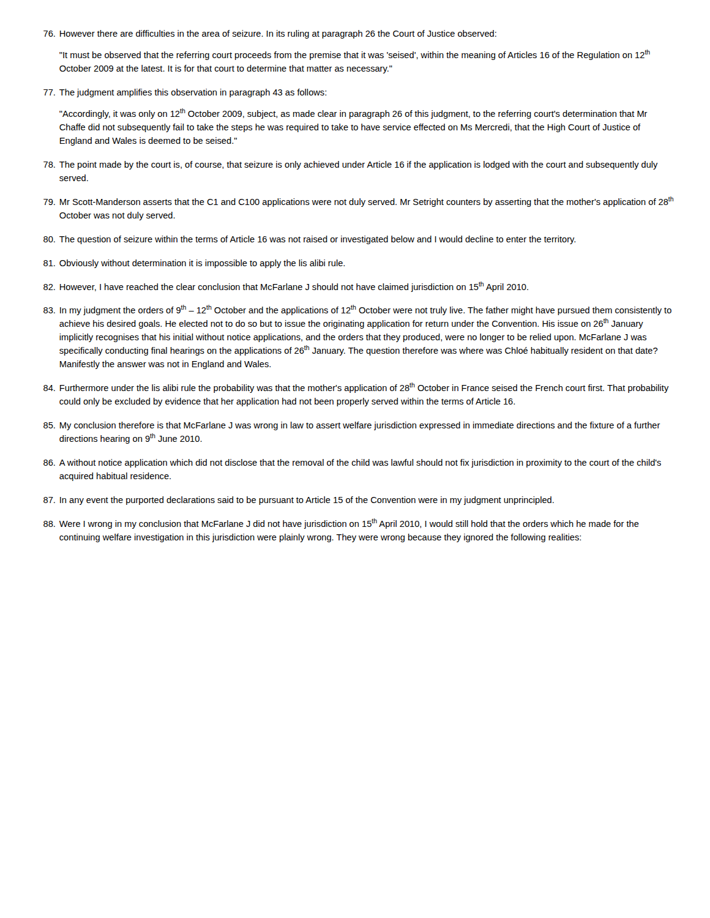76. However there are difficulties in the area of seizure. In its ruling at paragraph 26 the Court of Justice observed:
"It must be observed that the referring court proceeds from the premise that it was 'seised', within the meaning of Articles 16 of the Regulation on 12th October 2009 at the latest. It is for that court to determine that matter as necessary."
77. The judgment amplifies this observation in paragraph 43 as follows:
"Accordingly, it was only on 12th October 2009, subject, as made clear in paragraph 26 of this judgment, to the referring court's determination that Mr Chaffe did not subsequently fail to take the steps he was required to take to have service effected on Ms Mercredi, that the High Court of Justice of England and Wales is deemed to be seised."
78. The point made by the court is, of course, that seizure is only achieved under Article 16 if the application is lodged with the court and subsequently duly served.
79. Mr Scott-Manderson asserts that the C1 and C100 applications were not duly served. Mr Setright counters by asserting that the mother's application of 28th October was not duly served.
80. The question of seizure within the terms of Article 16 was not raised or investigated below and I would decline to enter the territory.
81. Obviously without determination it is impossible to apply the lis alibi rule.
82. However, I have reached the clear conclusion that McFarlane J should not have claimed jurisdiction on 15th April 2010.
83. In my judgment the orders of 9th – 12th October and the applications of 12th October were not truly live. The father might have pursued them consistently to achieve his desired goals. He elected not to do so but to issue the originating application for return under the Convention. His issue on 26th January implicitly recognises that his initial without notice applications, and the orders that they produced, were no longer to be relied upon. McFarlane J was specifically conducting final hearings on the applications of 26th January. The question therefore was where was Chloé habitually resident on that date? Manifestly the answer was not in England and Wales.
84. Furthermore under the lis alibi rule the probability was that the mother's application of 28th October in France seised the French court first. That probability could only be excluded by evidence that her application had not been properly served within the terms of Article 16.
85. My conclusion therefore is that McFarlane J was wrong in law to assert welfare jurisdiction expressed in immediate directions and the fixture of a further directions hearing on 9th June 2010.
86. A without notice application which did not disclose that the removal of the child was lawful should not fix jurisdiction in proximity to the court of the child's acquired habitual residence.
87. In any event the purported declarations said to be pursuant to Article 15 of the Convention were in my judgment unprincipled.
88. Were I wrong in my conclusion that McFarlane J did not have jurisdiction on 15th April 2010, I would still hold that the orders which he made for the continuing welfare investigation in this jurisdiction were plainly wrong. They were wrong because they ignored the following realities: